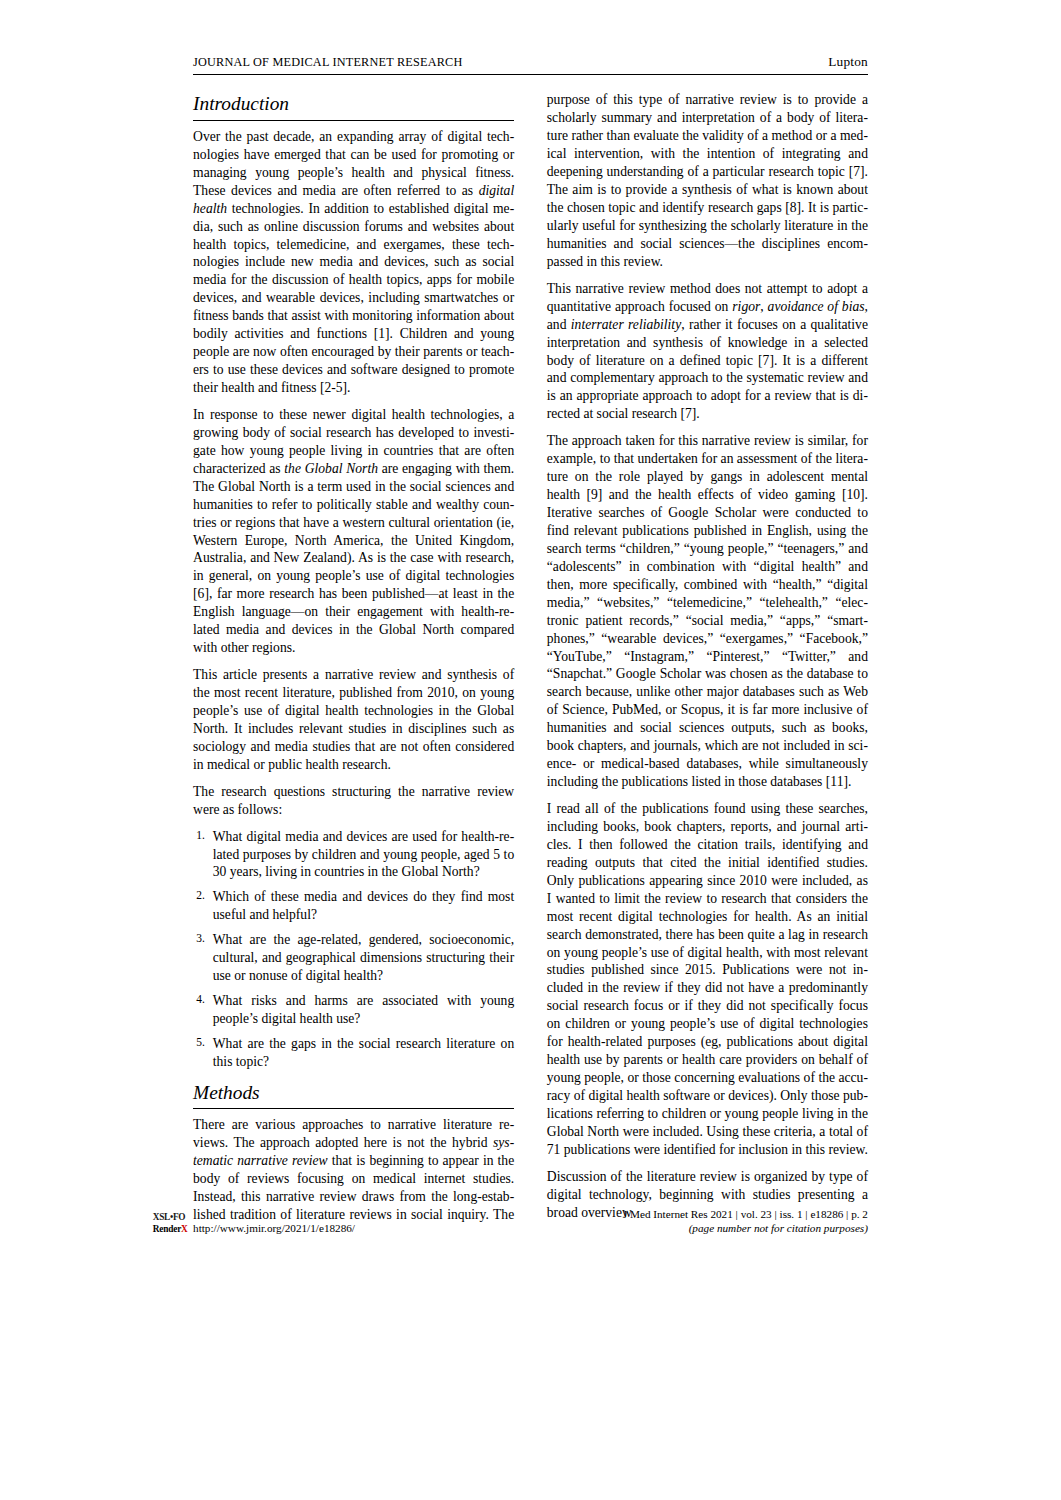Journal of Medical Internet Research Lupton
Introduction
Over the past decade, an expanding array of digital technologies have emerged that can be used for promoting or managing young people’s health and physical fitness. These devices and media are often referred to as digital health technologies. In addition to established digital media, such as online discussion forums and websites about health topics, telemedicine, and exergames, these technologies include new media and devices, such as social media for the discussion of health topics, apps for mobile devices, and wearable devices, including smartwatches or fitness bands that assist with monitoring information about bodily activities and functions [1]. Children and young people are now often encouraged by their parents or teachers to use these devices and software designed to promote their health and fitness [2-5].
In response to these newer digital health technologies, a growing body of social research has developed to investigate how young people living in countries that are often characterized as the Global North are engaging with them. The Global North is a term used in the social sciences and humanities to refer to politically stable and wealthy countries or regions that have a western cultural orientation (ie, Western Europe, North America, the United Kingdom, Australia, and New Zealand). As is the case with research, in general, on young people’s use of digital technologies [6], far more research has been published—at least in the English language—on their engagement with health-related media and devices in the Global North compared with other regions.
This article presents a narrative review and synthesis of the most recent literature, published from 2010, on young people’s use of digital health technologies in the Global North. It includes relevant studies in disciplines such as sociology and media studies that are not often considered in medical or public health research.
The research questions structuring the narrative review were as follows:
What digital media and devices are used for health-related purposes by children and young people, aged 5 to 30 years, living in countries in the Global North?
Which of these media and devices do they find most useful and helpful?
What are the age-related, gendered, socioeconomic, cultural, and geographical dimensions structuring their use or nonuse of digital health?
What risks and harms are associated with young people’s digital health use?
What are the gaps in the social research literature on this topic?
Methods
There are various approaches to narrative literature reviews. The approach adopted here is not the hybrid systematic narrative review that is beginning to appear in the body of reviews focusing on medical internet studies. Instead, this narrative review draws from the long-established tradition of literature reviews in social inquiry. The purpose of this type of narrative review is to provide a scholarly summary and interpretation of a body of literature rather than evaluate the validity of a method or a medical intervention, with the intention of integrating and deepening understanding of a particular research topic [7]. The aim is to provide a synthesis of what is known about the chosen topic and identify research gaps [8]. It is particularly useful for synthesizing the scholarly literature in the humanities and social sciences—the disciplines encompassed in this review.
This narrative review method does not attempt to adopt a quantitative approach focused on rigor, avoidance of bias, and interrater reliability, rather it focuses on a qualitative interpretation and synthesis of knowledge in a selected body of literature on a defined topic [7]. It is a different and complementary approach to the systematic review and is an appropriate approach to adopt for a review that is directed at social research [7].
The approach taken for this narrative review is similar, for example, to that undertaken for an assessment of the literature on the role played by gangs in adolescent mental health [9] and the health effects of video gaming [10]. Iterative searches of Google Scholar were conducted to find relevant publications published in English, using the search terms “children,” “young people,” “teenagers,” and “adolescents” in combination with “digital health” and then, more specifically, combined with “health,” “digital media,” “websites,” “telemedicine,” “telehealth,” “electronic patient records,” “social media,” “apps,” “smartphones,” “wearable devices,” “exergames,” “Facebook,” “YouTube,” “Instagram,” “Pinterest,” “Twitter,” and “Snapchat.” Google Scholar was chosen as the database to search because, unlike other major databases such as Web of Science, PubMed, or Scopus, it is far more inclusive of humanities and social sciences outputs, such as books, book chapters, and journals, which are not included in science- or medical-based databases, while simultaneously including the publications listed in those databases [11].
I read all of the publications found using these searches, including books, book chapters, reports, and journal articles. I then followed the citation trails, identifying and reading outputs that cited the initial identified studies. Only publications appearing since 2010 were included, as I wanted to limit the review to research that considers the most recent digital technologies for health. As an initial search demonstrated, there has been quite a lag in research on young people’s use of digital health, with most relevant studies published since 2015. Publications were not included in the review if they did not have a predominantly social research focus or if they did not specifically focus on children or young people’s use of digital technologies for health-related purposes (eg, publications about digital health use by parents or health care providers on behalf of young people, or those concerning evaluations of the accuracy of digital health software or devices). Only those publications referring to children or young people living in the Global North were included. Using these criteria, a total of 71 publications were identified for inclusion in this review.
Discussion of the literature review is organized by type of digital technology, beginning with studies presenting a broad overview
http://www.jmir.org/2021/1/e18286/
J Med Internet Res 2021 | vol. 23 | iss. 1 | e18286 | p. 2
(page number not for citation purposes)
XSL•FO
Render X